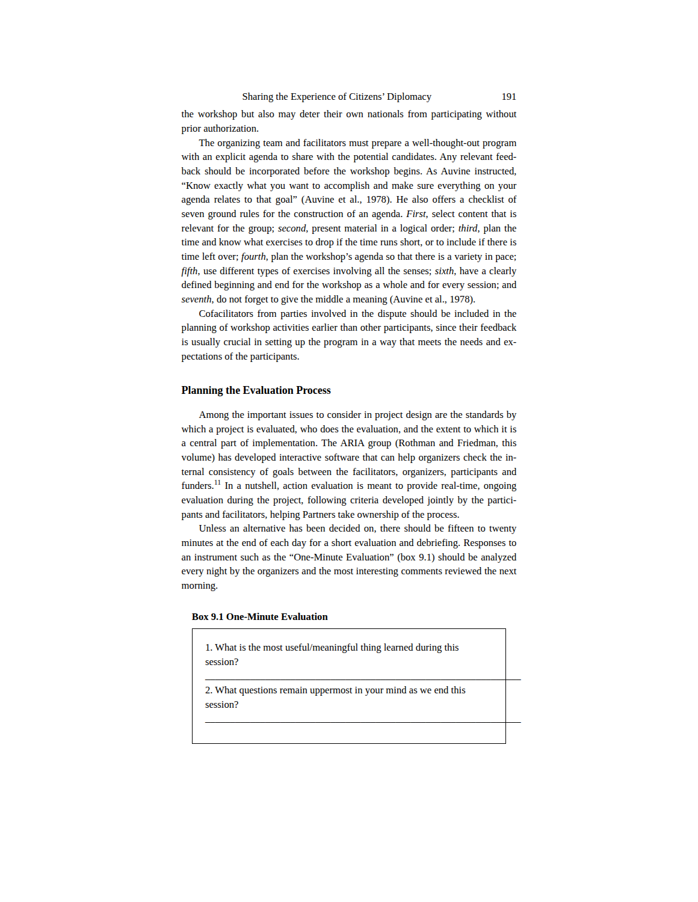Sharing the Experience of Citizens’ Diplomacy 191
the workshop but also may deter their own nationals from participating without prior authorization.
The organizing team and facilitators must prepare a well-thought-out program with an explicit agenda to share with the potential candidates. Any relevant feedback should be incorporated before the workshop begins. As Auvine instructed, “Know exactly what you want to accomplish and make sure everything on your agenda relates to that goal” (Auvine et al., 1978). He also offers a checklist of seven ground rules for the construction of an agenda. First, select content that is relevant for the group; second, present material in a logical order; third, plan the time and know what exercises to drop if the time runs short, or to include if there is time left over; fourth, plan the workshop’s agenda so that there is a variety in pace; fifth, use different types of exercises involving all the senses; sixth, have a clearly defined beginning and end for the workshop as a whole and for every session; and seventh, do not forget to give the middle a meaning (Auvine et al., 1978).
Cofacilitators from parties involved in the dispute should be included in the planning of workshop activities earlier than other participants, since their feedback is usually crucial in setting up the program in a way that meets the needs and expectations of the participants.
Planning the Evaluation Process
Among the important issues to consider in project design are the standards by which a project is evaluated, who does the evaluation, and the extent to which it is a central part of implementation. The ARIA group (Rothman and Friedman, this volume) has developed interactive software that can help organizers check the internal consistency of goals between the facilitators, organizers, participants and funders.11 In a nutshell, action evaluation is meant to provide real-time, ongoing evaluation during the project, following criteria developed jointly by the participants and facilitators, helping Partners take ownership of the process.
Unless an alternative has been decided on, there should be fifteen to twenty minutes at the end of each day for a short evaluation and debriefing. Responses to an instrument such as the “One-Minute Evaluation” (box 9.1) should be analyzed every night by the organizers and the most interesting comments reviewed the next morning.
Box 9.1 One-Minute Evaluation
1. What is the most useful/meaningful thing learned during this session?
_______________________________________________________________
2. What questions remain uppermost in your mind as we end this session?
_______________________________________________________________